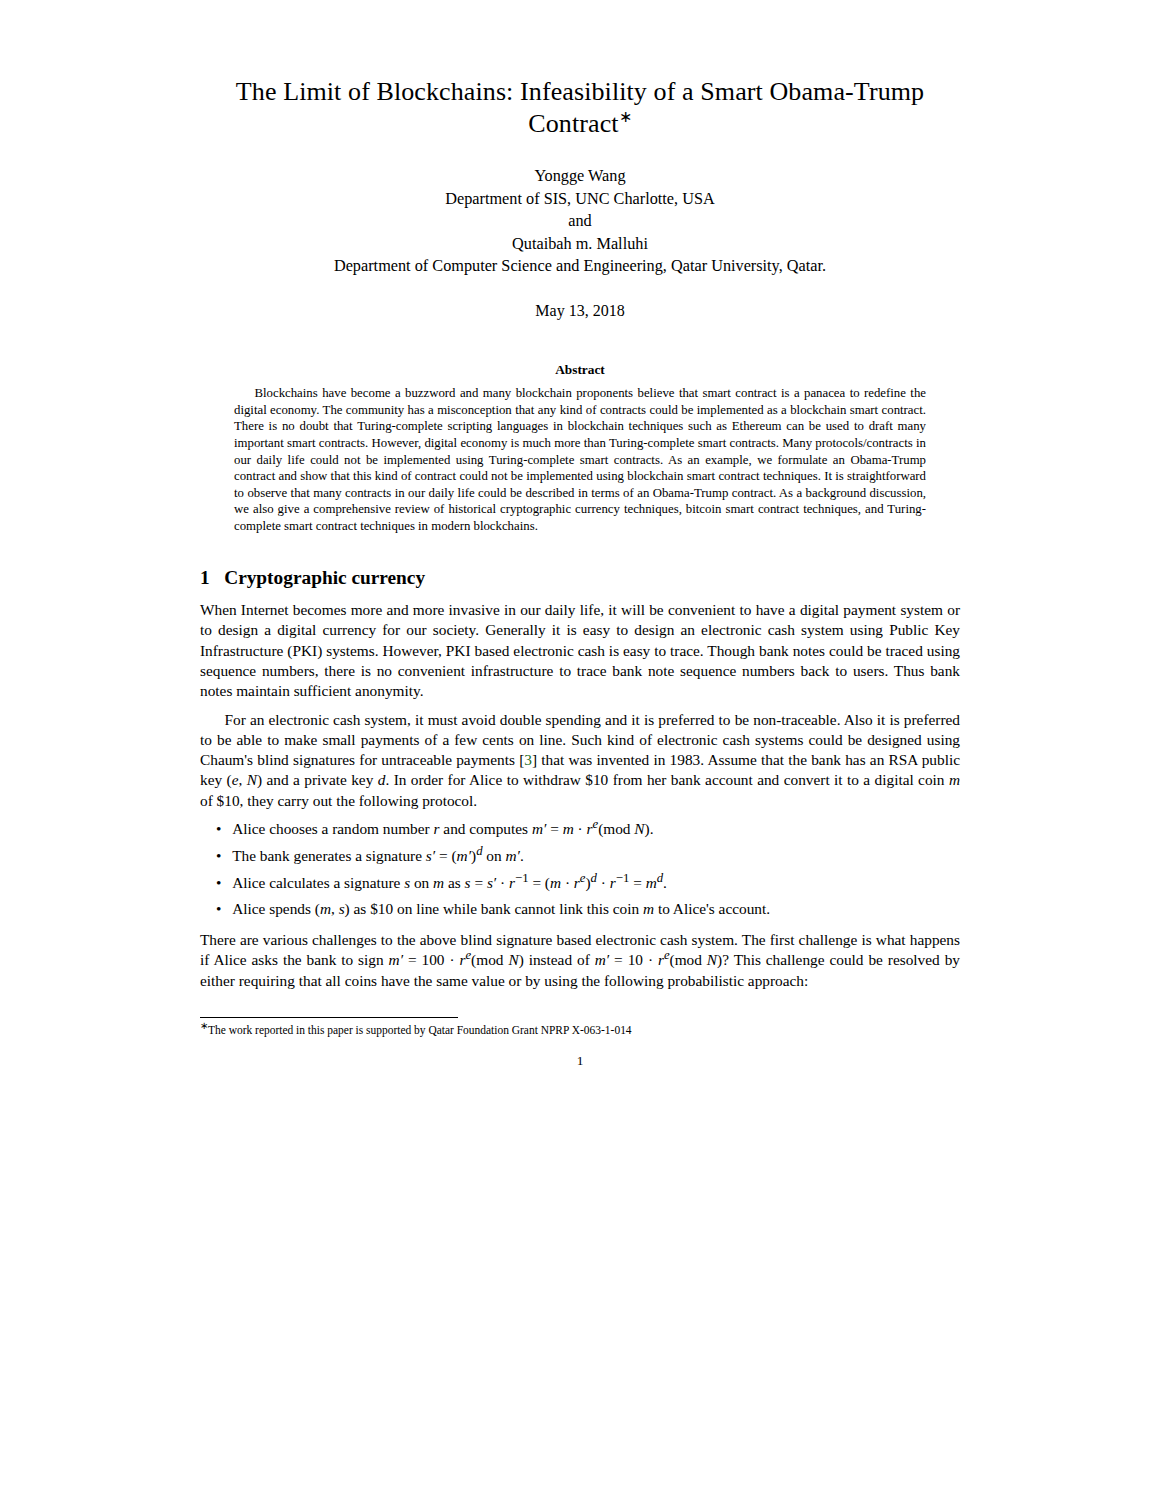The Limit of Blockchains: Infeasibility of a Smart Obama-Trump
Contract∗
Yongge Wang Department of SIS, UNC Charlotte, USA and Qutaibah m. Malluhi Department of Computer Science and Engineering, Qatar University, Qatar.
May 13, 2018
Abstract
Blockchains have become a buzzword and many blockchain proponents believe that smart contract is a panacea to redefine the digital economy. The community has a misconception that any kind of contracts could be implemented as a blockchain smart contract. There is no doubt that Turing-complete scripting languages in blockchain techniques such as Ethereum can be used to draft many important smart contracts. However, digital economy is much more than Turing-complete smart contracts. Many protocols/contracts in our daily life could not be implemented using Turing-complete smart contracts. As an example, we formulate an Obama-Trump contract and show that this kind of contract could not be implemented using blockchain smart contract techniques. It is straightforward to observe that many contracts in our daily life could be described in terms of an Obama-Trump contract. As a background discussion, we also give a comprehensive review of historical cryptographic currency techniques, bitcoin smart contract techniques, and Turing-complete smart contract techniques in modern blockchains.
1 Cryptographic currency
When Internet becomes more and more invasive in our daily life, it will be convenient to have a digital payment system or to design a digital currency for our society. Generally it is easy to design an electronic cash system using Public Key Infrastructure (PKI) systems. However, PKI based electronic cash is easy to trace. Though bank notes could be traced using sequence numbers, there is no convenient infrastructure to trace bank note sequence numbers back to users. Thus bank notes maintain sufficient anonymity.
For an electronic cash system, it must avoid double spending and it is preferred to be non-traceable. Also it is preferred to be able to make small payments of a few cents on line. Such kind of electronic cash systems could be designed using Chaum's blind signatures for untraceable payments [3] that was invented in 1983. Assume that the bank has an RSA public key (e, N) and a private key d. In order for Alice to withdraw $10 from her bank account and convert it to a digital coin m of $10, they carry out the following protocol.
Alice chooses a random number r and computes m′ = m · re(mod N).
The bank generates a signature s′ = (m′)d on m′.
Alice calculates a signature s on m as s = s′ · r−1 = (m · re)d · r−1 = md.
Alice spends (m, s) as $10 on line while bank cannot link this coin m to Alice's account.
There are various challenges to the above blind signature based electronic cash system. The first challenge is what happens if Alice asks the bank to sign m′ = 100 · re(mod N) instead of m′ = 10 · re(mod N)? This challenge could be resolved by either requiring that all coins have the same value or by using the following probabilistic approach:
∗The work reported in this paper is supported by Qatar Foundation Grant NPRP X-063-1-014
1